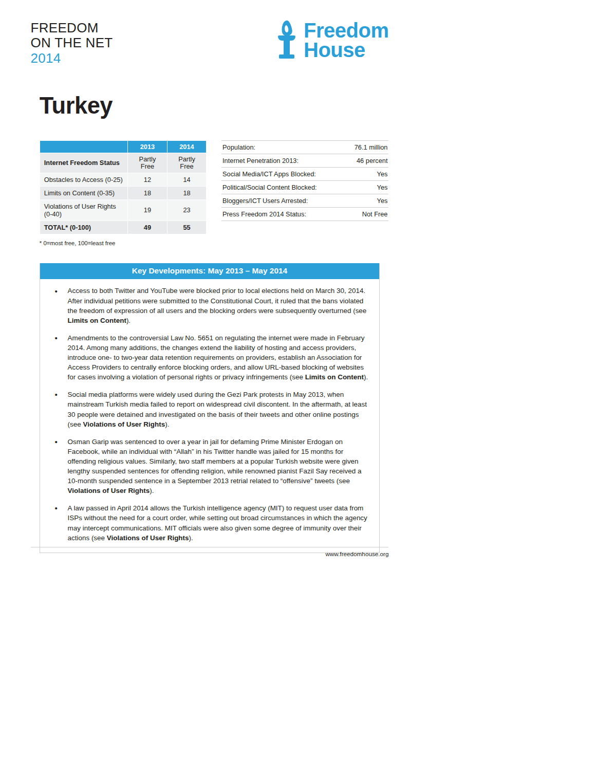Freedom
on the Net
2014
Freedom
House
Turkey
| | 2013 | 2014 |
| --- | --- | --- |
| Internet Freedom Status | Partly Free | Partly Free |
| Obstacles to Access (0-25) | 12 | 14 |
| Limits on Content (0-35) | 18 | 18 |
| Violations of User Rights (0-40) | 19 | 23 |
| TOTAL* (0-100) | 49 | 55 |
| Population: | 76.1 million |
| Internet Penetration 2013: | 46 percent |
| Social Media/ICT Apps Blocked: | Yes |
| Political/Social Content Blocked: | Yes |
| Bloggers/ICT Users Arrested: | Yes |
| Press Freedom 2014 Status: | Not Free |
* 0=most free, 100=least free
Key Developments: May 2013 – May 2014
Access to both Twitter and YouTube were blocked prior to local elections held on March 30, 2014. After individual petitions were submitted to the Constitutional Court, it ruled that the bans violated the freedom of expression of all users and the blocking orders were subsequently overturned (see Limits on Content).
Amendments to the controversial Law No. 5651 on regulating the internet were made in February 2014. Among many additions, the changes extend the liability of hosting and access providers, introduce one- to two-year data retention requirements on providers, establish an Association for Access Providers to centrally enforce blocking orders, and allow URL-based blocking of websites for cases involving a violation of personal rights or privacy infringements (see Limits on Content).
Social media platforms were widely used during the Gezi Park protests in May 2013, when mainstream Turkish media failed to report on widespread civil discontent. In the aftermath, at least 30 people were detained and investigated on the basis of their tweets and other online postings (see Violations of User Rights).
Osman Garip was sentenced to over a year in jail for defaming Prime Minister Erdogan on Facebook, while an individual with “Allah” in his Twitter handle was jailed for 15 months for offending religious values. Similarly, two staff members at a popular Turkish website were given lengthy suspended sentences for offending religion, while renowned pianist Fazil Say received a 10-month suspended sentence in a September 2013 retrial related to “offensive” tweets (see Violations of User Rights).
A law passed in April 2014 allows the Turkish intelligence agency (MIT) to request user data from ISPs without the need for a court order, while setting out broad circumstances in which the agency may intercept communications. MIT officials were also given some degree of immunity over their actions (see Violations of User Rights).
www.freedomhouse.org